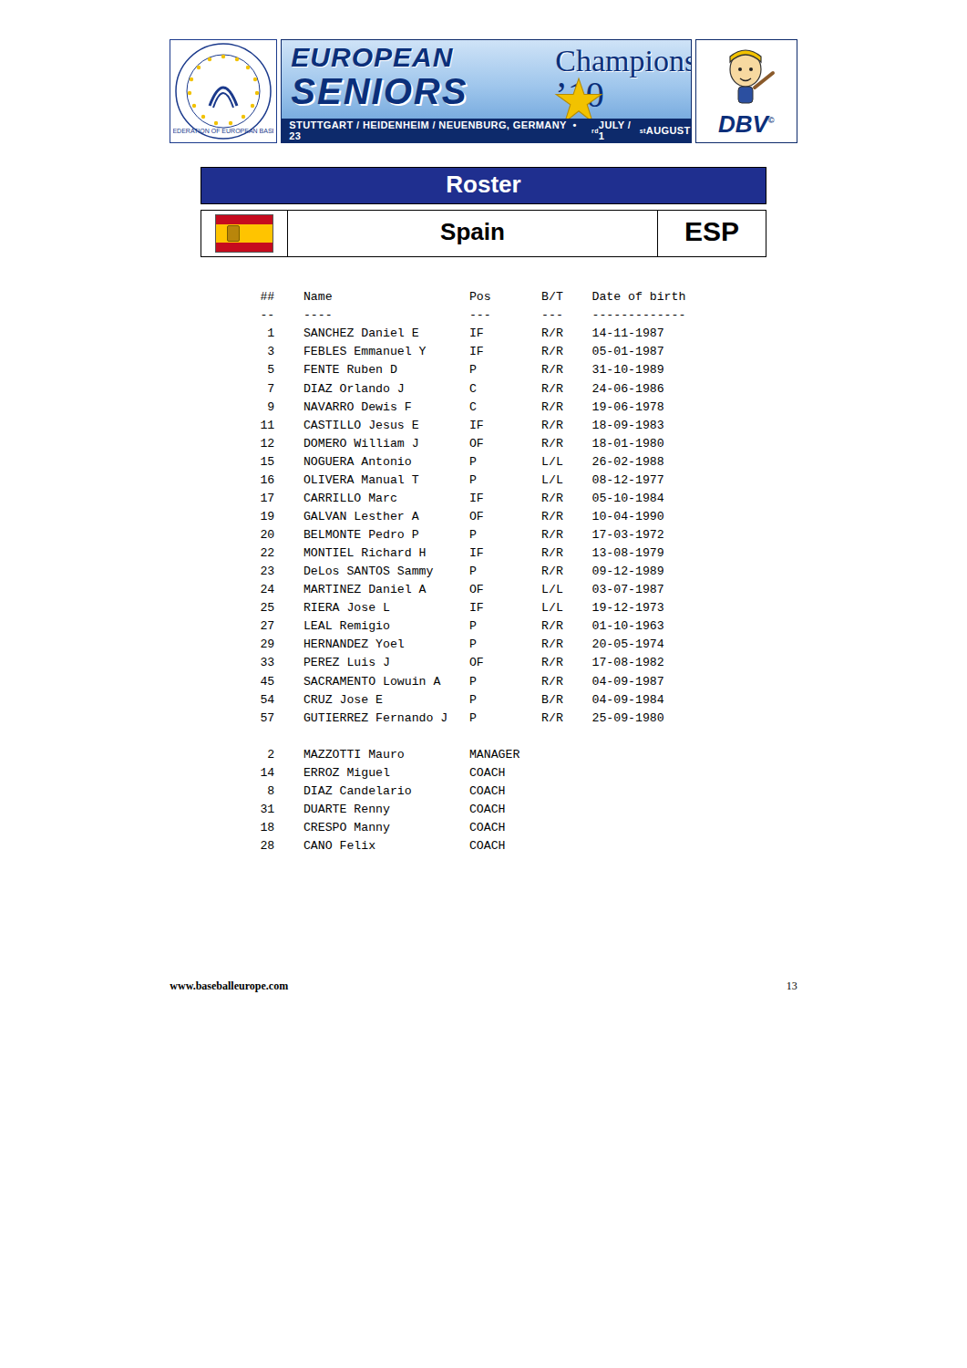CONFEDERATION OF EUROPEAN BASEBALL
EUROPEAN
Championship
SENIORS
’10
STUTTGART / HEIDENHEIM / NEUENBURG, GERMANY • 23rd JULY / 1st AUGUST
DBV©
Roster
Spain
ESP
 ##    Name                   Pos       B/T    Date of birth
 --    ----                   ---       ---    -------------
  1    SANCHEZ Daniel E       IF        R/R    14-11-1987
  3    FEBLES Emmanuel Y      IF        R/R    05-01-1987
  5    FENTE Ruben D          P         R/R    31-10-1989
  7    DIAZ Orlando J         C         R/R    24-06-1986
  9    NAVARRO Dewis F        C         R/R    19-06-1978
 11    CASTILLO Jesus E       IF        R/R    18-09-1983
 12    DOMERO William J       OF        R/R    18-01-1980
 15    NOGUERA Antonio        P         L/L    26-02-1988
 16    OLIVERA Manual T       P         L/L    08-12-1977
 17    CARRILLO Marc          IF        R/R    05-10-1984
 19    GALVAN Lesther A       OF        R/R    10-04-1990
 20    BELMONTE Pedro P       P         R/R    17-03-1972
 22    MONTIEL Richard H      IF        R/R    13-08-1979
 23    DeLos SANTOS Sammy     P         R/R    09-12-1989
 24    MARTINEZ Daniel A      OF        L/L    03-07-1987
 25    RIERA Jose L           IF        L/L    19-12-1973
 27    LEAL Remigio           P         R/R    01-10-1963
 29    HERNANDEZ Yoel         P         R/R    20-05-1974
 33    PEREZ Luis J           OF        R/R    17-08-1982
 45    SACRAMENTO Lowuin A    P         R/R    04-09-1987
 54    CRUZ Jose E            P         B/R    04-09-1984
 57    GUTIERREZ Fernando J   P         R/R    25-09-1980

  2    MAZZOTTI Mauro         MANAGER
 14    ERROZ Miguel           COACH
  8    DIAZ Candelario        COACH
 31    DUARTE Renny           COACH
 18    CRESPO Manny           COACH
 28    CANO Felix             COACH
www.baseballeurope.com 13